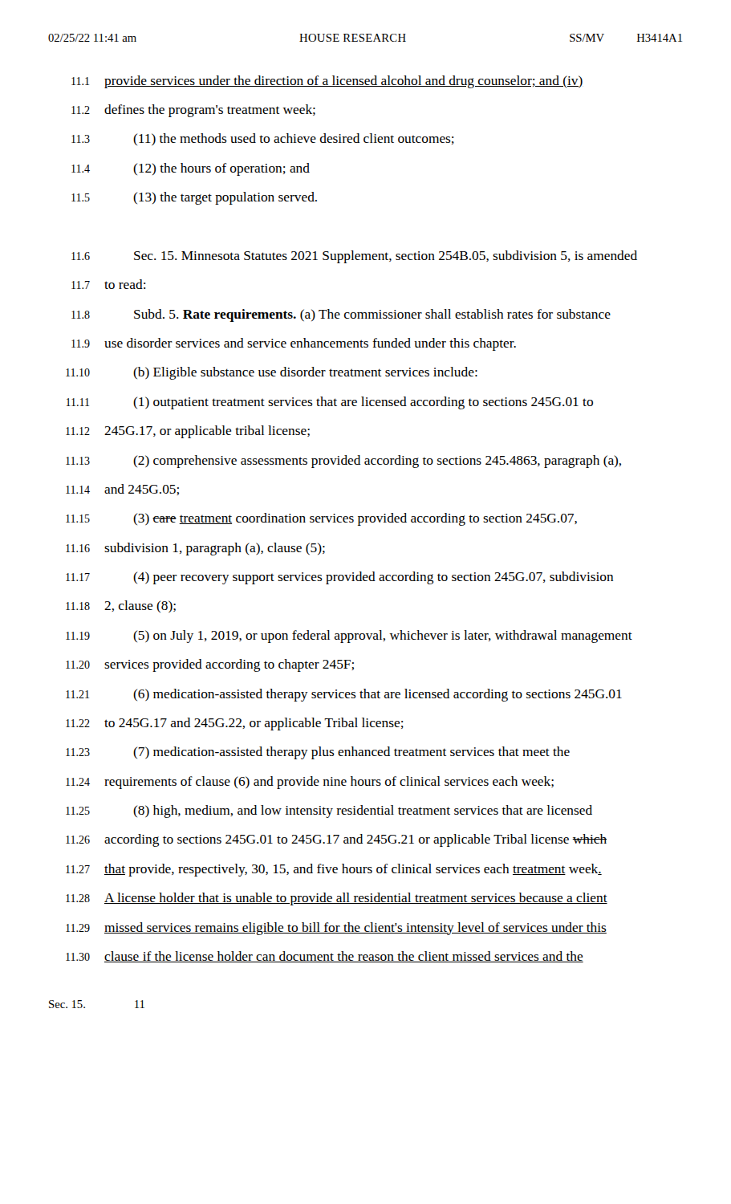02/25/22 11:41 am HOUSE RESEARCH SS/MV H3414A1
11.1 provide services under the direction of a licensed alcohol and drug counselor; and (iv)
11.2 defines the program's treatment week;
11.3(11) the methods used to achieve desired client outcomes;
11.4(12) the hours of operation; and
11.5(13) the target population served.
11.6 Sec. 15. Minnesota Statutes 2021 Supplement, section 254B.05, subdivision 5, is amended
11.7 to read:
11.8 Subd. 5. Rate requirements. (a) The commissioner shall establish rates for substance
11.9 use disorder services and service enhancements funded under this chapter.
11.10(b) Eligible substance use disorder treatment services include:
11.11(1) outpatient treatment services that are licensed according to sections 245G.01 to
11.12245G.17, or applicable tribal license;
11.13(2) comprehensive assessments provided according to sections 245.4863, paragraph (a),
11.14 and 245G.05;
11.15(3) care treatment coordination services provided according to section 245G.07,
11.16 subdivision 1, paragraph (a), clause (5);
11.17(4) peer recovery support services provided according to section 245G.07, subdivision
11.182, clause (8);
11.19(5) on July 1, 2019, or upon federal approval, whichever is later, withdrawal management
11.20 services provided according to chapter 245F;
11.21(6) medication-assisted therapy services that are licensed according to sections 245G.01
11.22 to 245G.17 and 245G.22, or applicable Tribal license;
11.23(7) medication-assisted therapy plus enhanced treatment services that meet the
11.24 requirements of clause (6) and provide nine hours of clinical services each week;
11.25(8) high, medium, and low intensity residential treatment services that are licensed
11.26 according to sections 245G.01 to 245G.17 and 245G.21 or applicable Tribal license which
11.27 that provide, respectively, 30, 15, and five hours of clinical services each treatment week.
11.28 A license holder that is unable to provide all residential treatment services because a client
11.29 missed services remains eligible to bill for the client's intensity level of services under this
11.30 clause if the license holder can document the reason the client missed services and the
Sec. 15. 11